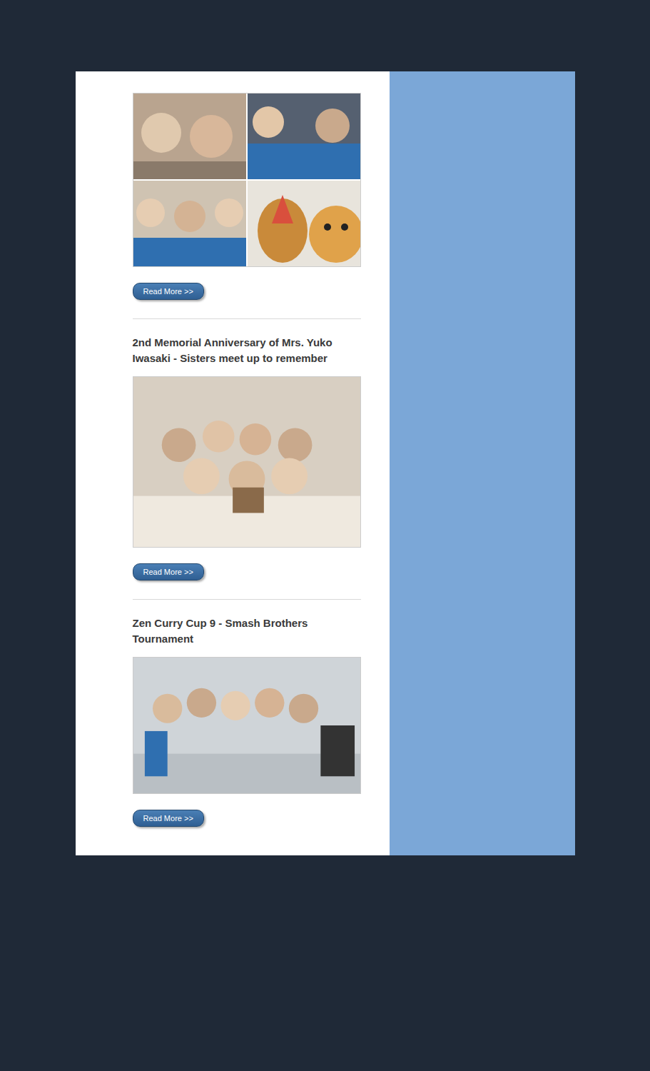Read More >>
2nd Memorial Anniversary of Mrs. Yuko Iwasaki - Sisters meet up to remember
Read More >>
Zen Curry Cup 9 - Smash Brothers Tournament
Read More >>